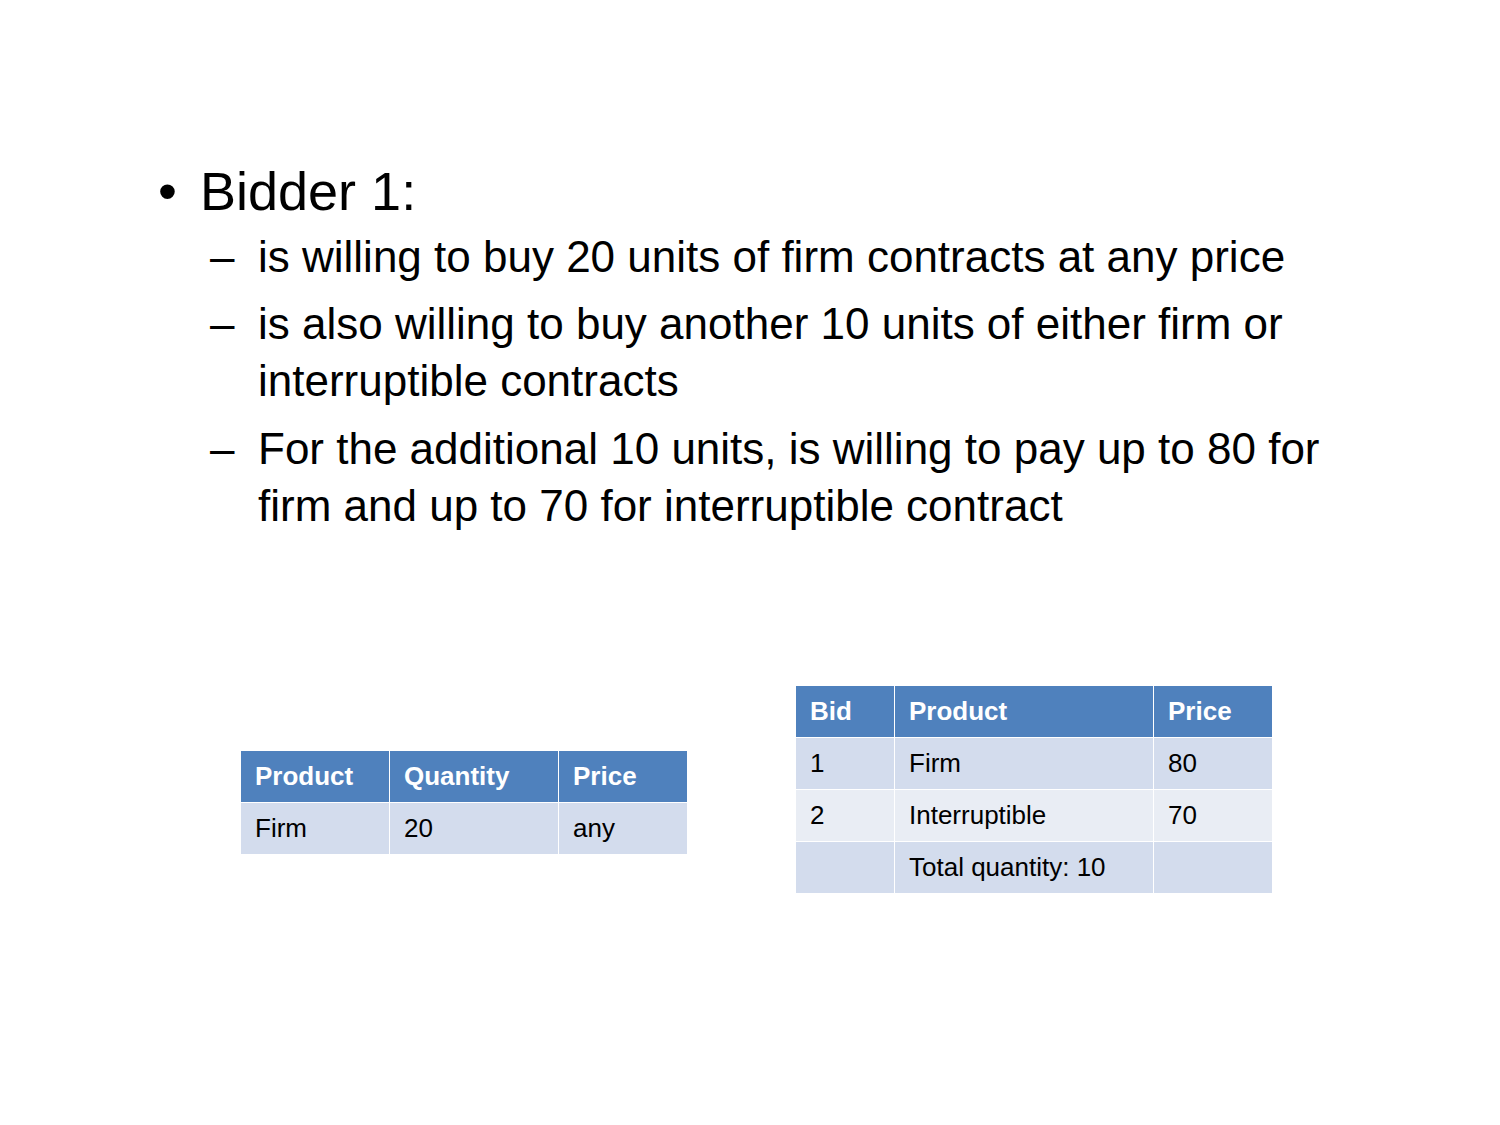Bidder 1:
is willing to buy 20 units of firm contracts at any price
is also willing to buy another 10 units of either firm or interruptible contracts
For the additional 10 units, is willing to pay up to 80 for firm and up to 70 for interruptible contract
| Product | Quantity | Price |
| --- | --- | --- |
| Firm | 20 | any |
| Bid | Product | Price |
| --- | --- | --- |
| 1 | Firm | 80 |
| 2 | Interruptible | 70 |
| | Total quantity: 10 | |